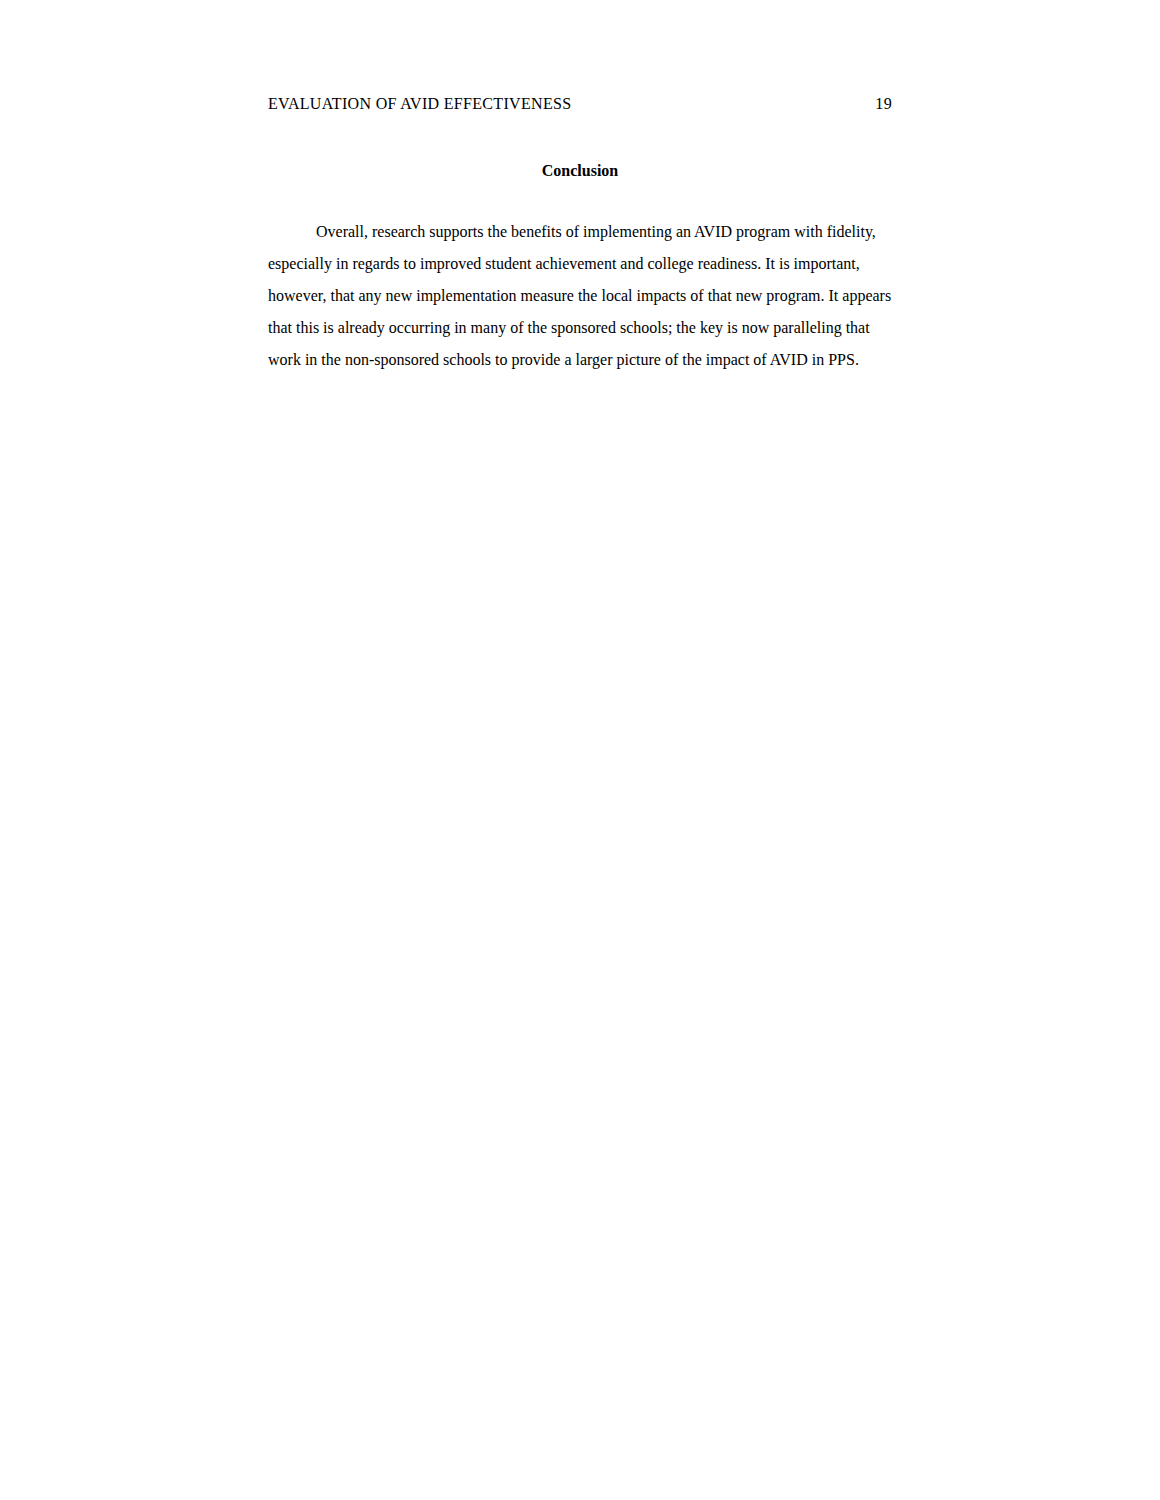Evaluation of AVID Effectiveness 19
Conclusion
Overall, research supports the benefits of implementing an AVID program with fidelity, especially in regards to improved student achievement and college readiness. It is important, however, that any new implementation measure the local impacts of that new program. It appears that this is already occurring in many of the sponsored schools; the key is now paralleling that work in the non-sponsored schools to provide a larger picture of the impact of AVID in PPS.